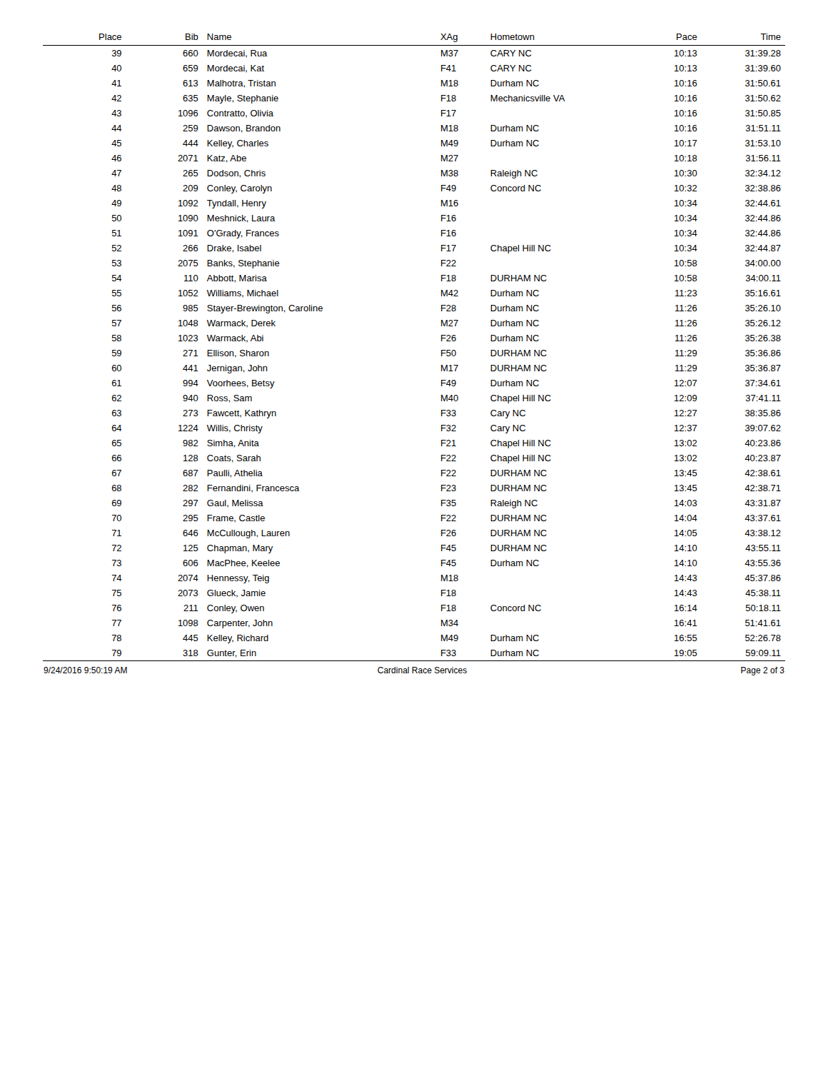| Place | Bib | Name | XAg | Hometown | Pace | Time |
| --- | --- | --- | --- | --- | --- | --- |
| 39 | 660 | Mordecai, Rua | M37 | CARY NC | 10:13 | 31:39.28 |
| 40 | 659 | Mordecai, Kat | F41 | CARY NC | 10:13 | 31:39.60 |
| 41 | 613 | Malhotra, Tristan | M18 | Durham NC | 10:16 | 31:50.61 |
| 42 | 635 | Mayle, Stephanie | F18 | Mechanicsville VA | 10:16 | 31:50.62 |
| 43 | 1096 | Contratto, Olivia | F17 | | 10:16 | 31:50.85 |
| 44 | 259 | Dawson, Brandon | M18 | Durham NC | 10:16 | 31:51.11 |
| 45 | 444 | Kelley, Charles | M49 | Durham NC | 10:17 | 31:53.10 |
| 46 | 2071 | Katz, Abe | M27 | | 10:18 | 31:56.11 |
| 47 | 265 | Dodson, Chris | M38 | Raleigh NC | 10:30 | 32:34.12 |
| 48 | 209 | Conley, Carolyn | F49 | Concord NC | 10:32 | 32:38.86 |
| 49 | 1092 | Tyndall, Henry | M16 | | 10:34 | 32:44.61 |
| 50 | 1090 | Meshnick, Laura | F16 | | 10:34 | 32:44.86 |
| 51 | 1091 | O'Grady, Frances | F16 | | 10:34 | 32:44.86 |
| 52 | 266 | Drake, Isabel | F17 | Chapel Hill NC | 10:34 | 32:44.87 |
| 53 | 2075 | Banks, Stephanie | F22 | | 10:58 | 34:00.00 |
| 54 | 110 | Abbott, Marisa | F18 | DURHAM NC | 10:58 | 34:00.11 |
| 55 | 1052 | Williams, Michael | M42 | Durham NC | 11:23 | 35:16.61 |
| 56 | 985 | Stayer-Brewington, Caroline | F28 | Durham NC | 11:26 | 35:26.10 |
| 57 | 1048 | Warmack, Derek | M27 | Durham NC | 11:26 | 35:26.12 |
| 58 | 1023 | Warmack, Abi | F26 | Durham NC | 11:26 | 35:26.38 |
| 59 | 271 | Ellison, Sharon | F50 | DURHAM NC | 11:29 | 35:36.86 |
| 60 | 441 | Jernigan, John | M17 | DURHAM NC | 11:29 | 35:36.87 |
| 61 | 994 | Voorhees, Betsy | F49 | Durham NC | 12:07 | 37:34.61 |
| 62 | 940 | Ross, Sam | M40 | Chapel Hill NC | 12:09 | 37:41.11 |
| 63 | 273 | Fawcett, Kathryn | F33 | Cary NC | 12:27 | 38:35.86 |
| 64 | 1224 | Willis, Christy | F32 | Cary NC | 12:37 | 39:07.62 |
| 65 | 982 | Simha, Anita | F21 | Chapel Hill NC | 13:02 | 40:23.86 |
| 66 | 128 | Coats, Sarah | F22 | Chapel Hill NC | 13:02 | 40:23.87 |
| 67 | 687 | Paulli, Athelia | F22 | DURHAM NC | 13:45 | 42:38.61 |
| 68 | 282 | Fernandini, Francesca | F23 | DURHAM NC | 13:45 | 42:38.71 |
| 69 | 297 | Gaul, Melissa | F35 | Raleigh NC | 14:03 | 43:31.87 |
| 70 | 295 | Frame, Castle | F22 | DURHAM NC | 14:04 | 43:37.61 |
| 71 | 646 | McCullough, Lauren | F26 | DURHAM NC | 14:05 | 43:38.12 |
| 72 | 125 | Chapman, Mary | F45 | DURHAM NC | 14:10 | 43:55.11 |
| 73 | 606 | MacPhee, Keelee | F45 | Durham NC | 14:10 | 43:55.36 |
| 74 | 2074 | Hennessy, Teig | M18 | | 14:43 | 45:37.86 |
| 75 | 2073 | Glueck, Jamie | F18 | | 14:43 | 45:38.11 |
| 76 | 211 | Conley, Owen | F18 | Concord NC | 16:14 | 50:18.11 |
| 77 | 1098 | Carpenter, John | M34 | | 16:41 | 51:41.61 |
| 78 | 445 | Kelley, Richard | M49 | Durham NC | 16:55 | 52:26.78 |
| 79 | 318 | Gunter, Erin | F33 | Durham NC | 19:05 | 59:09.11 |
| 9/24/2016 9:50:19 AM | Cardinal Race Services | Page 2 of 3 |